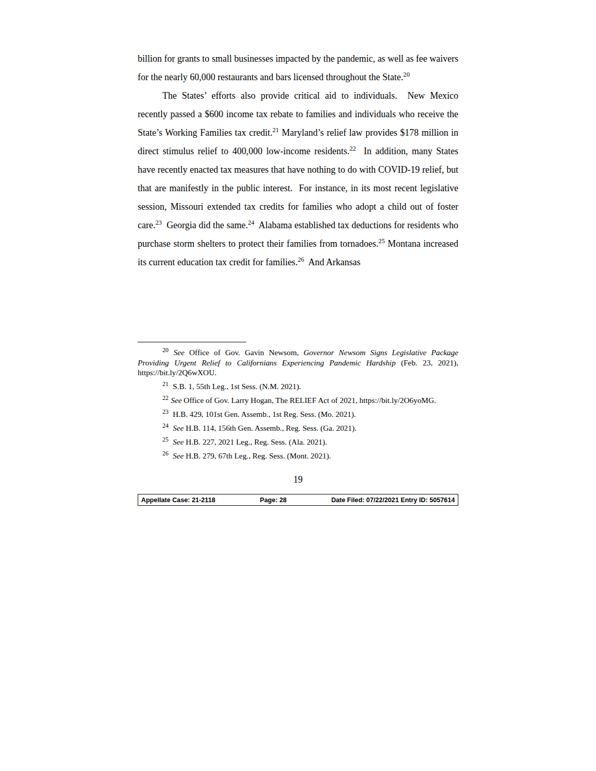billion for grants to small businesses impacted by the pandemic, as well as fee waivers for the nearly 60,000 restaurants and bars licensed throughout the State.20
The States’ efforts also provide critical aid to individuals. New Mexico recently passed a $600 income tax rebate to families and individuals who receive the State’s Working Families tax credit.21 Maryland’s relief law provides $178 million in direct stimulus relief to 400,000 low-income residents.22 In addition, many States have recently enacted tax measures that have nothing to do with COVID-19 relief, but that are manifestly in the public interest. For instance, in its most recent legislative session, Missouri extended tax credits for families who adopt a child out of foster care.23 Georgia did the same.24 Alabama established tax deductions for residents who purchase storm shelters to protect their families from tornadoes.25 Montana increased its current education tax credit for families.26 And Arkansas
20 See Office of Gov. Gavin Newsom, Governor Newsom Signs Legislative Package Providing Urgent Relief to Californians Experiencing Pandemic Hardship (Feb. 23, 2021), https://bit.ly/2Q6wXOU.
21 S.B. 1, 55th Leg., 1st Sess. (N.M. 2021).
22 See Office of Gov. Larry Hogan, The RELIEF Act of 2021, https://bit.ly/2O6yoMG.
23 H.B. 429, 101st Gen. Assemb., 1st Reg. Sess. (Mo. 2021).
24 See H.B. 114, 156th Gen. Assemb., Reg. Sess. (Ga. 2021).
25 See H.B. 227, 2021 Leg., Reg. Sess. (Ala. 2021).
26 See H.B. 279, 67th Leg., Reg. Sess. (Mont. 2021).
19
Appellate Case: 21-2118 Page: 28 Date Filed: 07/22/2021 Entry ID: 5057614